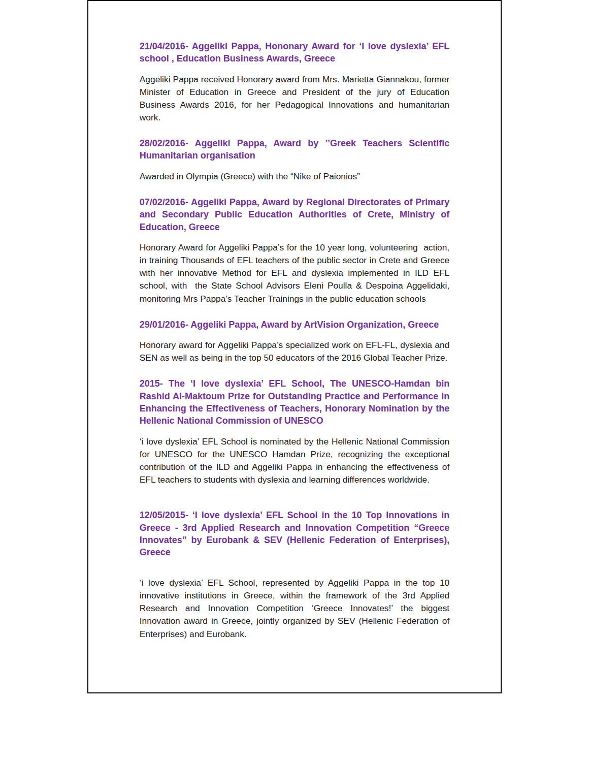21/04/2016- Aggeliki Pappa, Hononary Award for ‘I love dyslexia’ EFL school , Education Business Awards, Greece
Aggeliki Pappa received Honorary award from Mrs. Marietta Giannakou, former Minister of Education in Greece and President of the jury of Education Business Awards 2016, for her Pedagogical Innovations and humanitarian work.
28/02/2016- Aggeliki Pappa, Award by ’’Greek Teachers Scientific Humanitarian organisation
Awarded in Olympia (Greece) with the “Nike of Paionios”
07/02/2016- Aggeliki Pappa, Award by Regional Directorates of Primary and Secondary Public Education Authorities of Crete, Ministry of Education, Greece
Honorary Award for Aggeliki Pappa’s for the 10 year long, volunteering action, in training Thousands of EFL teachers of the public sector in Crete and Greece with her innovative Method for EFL and dyslexia implemented in ILD EFL school, with the State School Advisors Eleni Poulla & Despoina Aggelidaki, monitoring Mrs Pappa’s Teacher Trainings in the public education schools
29/01/2016- Aggeliki Pappa, Award by ArtVision Organization, Greece
Honorary award for Aggeliki Pappa’s specialized work on EFL-FL, dyslexia and SEN as well as being in the top 50 educators of the 2016 Global Teacher Prize.
2015- The ‘I love dyslexia’ EFL School, The UNESCO-Hamdan bin Rashid Al-Maktoum Prize for Outstanding Practice and Performance in Enhancing the Effectiveness of Teachers, Honorary Nomination by the Hellenic National Commission of UNESCO
‘i love dyslexia’ EFL School is nominated by the Hellenic National Commission for UNESCO for the UNESCO Hamdan Prize, recognizing the exceptional contribution of the ILD and Aggeliki Pappa in enhancing the effectiveness of EFL teachers to students with dyslexia and learning differences worldwide.
12/05/2015- ‘I love dyslexia’ EFL School in the 10 Top Innovations in Greece - 3rd Applied Research and Innovation Competition “Greece Innovates” by Eurobank & SEV (Hellenic Federation of Enterprises), Greece
‘i love dyslexia’ EFL School, represented by Aggeliki Pappa in the top 10 innovative institutions in Greece, within the framework of the 3rd Applied Research and Innovation Competition ‘Greece Innovates!’ the biggest Innovation award in Greece, jointly organized by SEV (Hellenic Federation of Enterprises) and Eurobank.